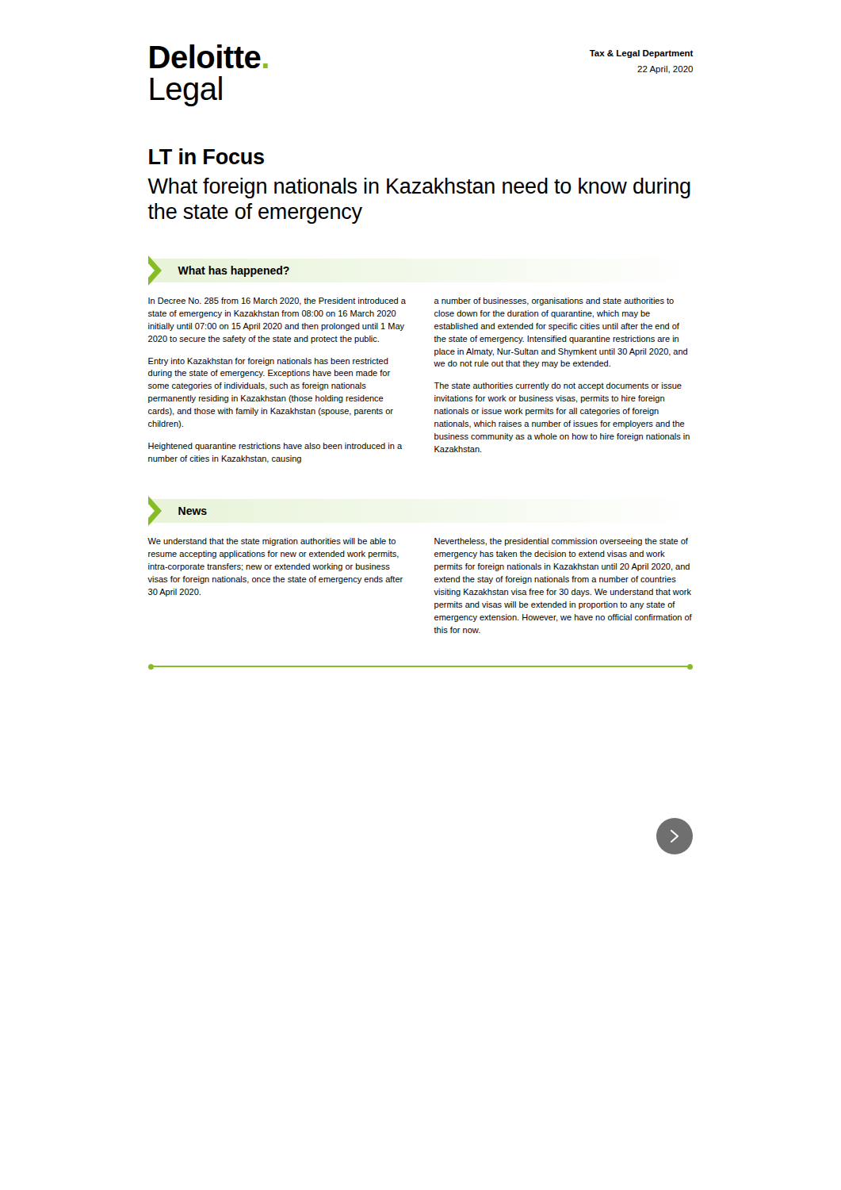Deloitte. Legal
Tax & Legal Department
22 April, 2020
LT in Focus
What foreign nationals in Kazakhstan need to know during the state of emergency
What has happened?
In Decree No. 285 from 16 March 2020, the President introduced a state of emergency in Kazakhstan from 08:00 on 16 March 2020 initially until 07:00 on 15 April 2020 and then prolonged until 1 May 2020 to secure the safety of the state and protect the public.
Entry into Kazakhstan for foreign nationals has been restricted during the state of emergency. Exceptions have been made for some categories of individuals, such as foreign nationals permanently residing in Kazakhstan (those holding residence cards), and those with family in Kazakhstan (spouse, parents or children).
Heightened quarantine restrictions have also been introduced in a number of cities in Kazakhstan, causing
a number of businesses, organisations and state authorities to close down for the duration of quarantine, which may be established and extended for specific cities until after the end of the state of emergency. Intensified quarantine restrictions are in place in Almaty, Nur-Sultan and Shymkent until 30 April 2020, and we do not rule out that they may be extended.
The state authorities currently do not accept documents or issue invitations for work or business visas, permits to hire foreign nationals or issue work permits for all categories of foreign nationals, which raises a number of issues for employers and the business community as a whole on how to hire foreign nationals in Kazakhstan.
News
We understand that the state migration authorities will be able to resume accepting applications for new or extended work permits, intra-corporate transfers; new or extended working or business visas for foreign nationals, once the state of emergency ends after 30 April 2020.
Nevertheless, the presidential commission overseeing the state of emergency has taken the decision to extend visas and work permits for foreign nationals in Kazakhstan until 20 April 2020, and extend the stay of foreign nationals from a number of countries visiting Kazakhstan visa free for 30 days. We understand that work permits and visas will be extended in proportion to any state of emergency extension. However, we have no official confirmation of this for now.